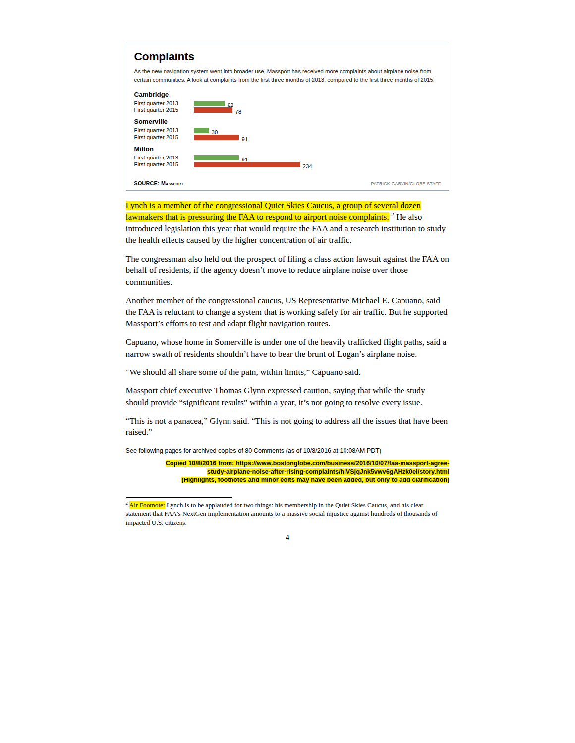Complaints
As the new navigation system went into broader use, Massport has received more complaints about airplane noise from certain communities. A look at complaints from the first three months of 2013, compared to the first three months of 2015:
Cambridge
First quarter 2013 62
First quarter 2015 78
Somerville
First quarter 2013 30
First quarter 2015 91
Milton
First quarter 2013 91
First quarter 2015 234
SOURCE: Massport
PATRICK GARVIN/GLOBE STAFF
Lynch is a member of the congressional Quiet Skies Caucus, a group of several dozen lawmakers that is pressuring the FAA to respond to airport noise complaints. 2 He also introduced legislation this year that would require the FAA and a research institution to study the health effects caused by the higher concentration of air traffic.
The congressman also held out the prospect of filing a class action lawsuit against the FAA on behalf of residents, if the agency doesn’t move to reduce airplane noise over those communities.
Another member of the congressional caucus, US Representative Michael E. Capuano, said the FAA is reluctant to change a system that is working safely for air traffic. But he supported Massport’s efforts to test and adapt flight navigation routes.
Capuano, whose home in Somerville is under one of the heavily trafficked flight paths, said a narrow swath of residents shouldn’t have to bear the brunt of Logan’s airplane noise.
“We should all share some of the pain, within limits,” Capuano said.
Massport chief executive Thomas Glynn expressed caution, saying that while the study should provide “significant results” within a year, it’s not going to resolve every issue.
“This is not a panacea,” Glynn said. “This is not going to address all the issues that have been raised.”
See following pages for archived copies of 80 Comments (as of 10/8/2016 at 10:08AM PDT)
Copied 10/8/2016 from: https://www.bostonglobe.com/business/2016/10/07/faa-massport-agree-
study-airplane-noise-after-rising-complaints/hIVSjqJnk5vwv6gAHzk0eI/story.html
(Highlights, footnotes and minor edits may have been added, but only to add clarification)
2 Air Footnote: Lynch is to be applauded for two things: his membership in the Quiet Skies Caucus, and his clear statement that FAA's NextGen implementation amounts to a massive social injustice against hundreds of thousands of impacted U.S. citizens.
4